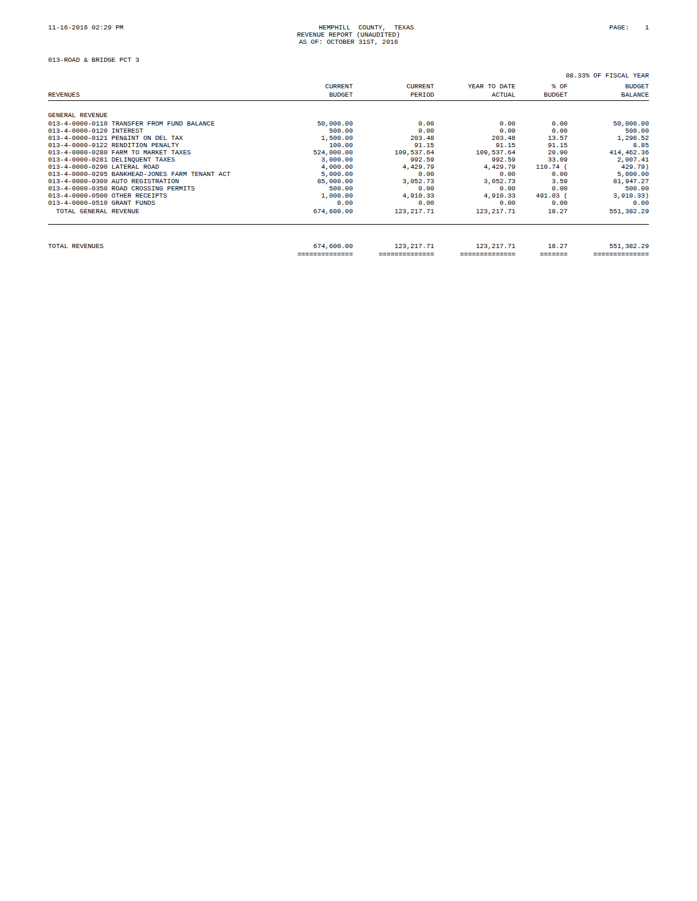11-16-2016 02:29 PM HEMPHILL COUNTY, TEXAS PAGE: 1
REVENUE REPORT (UNAUDITED)
AS OF: OCTOBER 31ST, 2016
013-ROAD & BRIDGE PCT 3
08.33% OF FISCAL YEAR
| | CURRENT | CURRENT | YEAR TO DATE | % OF | BUDGET |
| --- | --- | --- | --- | --- | --- |
| REVENUES | BUDGET | PERIOD | ACTUAL | BUDGET | BALANCE |
| GENERAL REVENUE |
| 013-4-0000-0110 TRANSFER FROM FUND BALANCE | 50,000.00 | 0.00 | 0.00 | 0.00 | 50,000.00 |
| 013-4-0000-0120 INTEREST | 500.00 | 0.00 | 0.00 | 0.00 | 500.00 |
| 013-4-0000-0121 PEN&INT ON DEL TAX | 1,500.00 | 203.48 | 203.48 | 13.57 | 1,296.52 |
| 013-4-0000-0122 RENDITION PENALTY | 100.00 | 91.15 | 91.15 | 91.15 | 8.85 |
| 013-4-0000-0280 FARM TO MARKET TAXES | 524,000.00 | 109,537.64 | 109,537.64 | 20.90 | 414,462.36 |
| 013-4-0000-0281 DELINQUENT TAXES | 3,000.00 | 992.59 | 992.59 | 33.09 | 2,007.41 |
| 013-4-0000-0290 LATERAL ROAD | 4,000.00 | 4,429.79 | 4,429.79 | 110.74 ( | 429.79) |
| 013-4-0000-0295 BANKHEAD-JONES FARM TENANT ACT | 5,000.00 | 0.00 | 0.00 | 0.00 | 5,000.00 |
| 013-4-0000-0300 AUTO REGISTRATION | 85,000.00 | 3,052.73 | 3,052.73 | 3.59 | 81,947.27 |
| 013-4-0000-0350 ROAD CROSSING PERMITS | 500.00 | 0.00 | 0.00 | 0.00 | 500.00 |
| 013-4-0000-0500 OTHER RECEIPTS | 1,000.00 | 4,910.33 | 4,910.33 | 491.03 ( | 3,910.33) |
| 013-4-0000-0510 GRANT FUNDS | 0.00 | 0.00 | 0.00 | 0.00 | 0.00 |
| TOTAL GENERAL REVENUE | 674,600.00 | 123,217.71 | 123,217.71 | 18.27 | 551,382.29 |
| TOTAL REVENUES | 674,600.00 | 123,217.71 | 123,217.71 | 18.27 | 551,382.29 |
| | ============== | ============== | ============== | ======= | ============== |